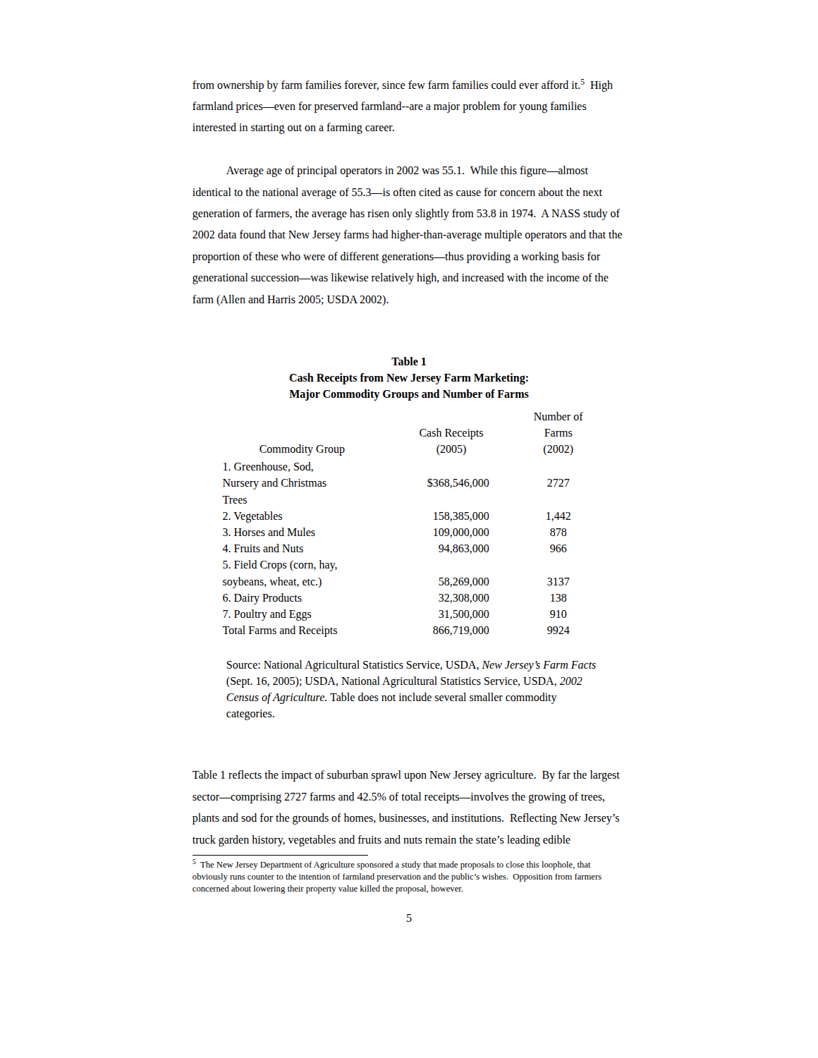from ownership by farm families forever, since few farm families could ever afford it.5 High farmland prices—even for preserved farmland--are a major problem for young families interested in starting out on a farming career.
Average age of principal operators in 2002 was 55.1. While this figure—almost identical to the national average of 55.3—is often cited as cause for concern about the next generation of farmers, the average has risen only slightly from 53.8 in 1974. A NASS study of 2002 data found that New Jersey farms had higher-than-average multiple operators and that the proportion of these who were of different generations—thus providing a working basis for generational succession—was likewise relatively high, and increased with the income of the farm (Allen and Harris 2005; USDA 2002).
Table 1
Cash Receipts from New Jersey Farm Marketing:
Major Commodity Groups and Number of Farms
| Commodity Group | Cash Receipts (2005) | Number of Farms (2002) |
| 1. Greenhouse, Sod, Nursery and Christmas Trees | $368,546,000 | 2727 |
| 2. Vegetables | 158,385,000 | 1,442 |
| 3. Horses and Mules | 109,000,000 | 878 |
| 4. Fruits and Nuts | 94,863,000 | 966 |
| 5. Field Crops (corn, hay, soybeans, wheat, etc.) | 58,269,000 | 3137 |
| 6. Dairy Products | 32,308,000 | 138 |
| 7. Poultry and Eggs | 31,500,000 | 910 |
| Total Farms and Receipts | 866,719,000 | 9924 |
Source: National Agricultural Statistics Service, USDA, New Jersey’s Farm Facts (Sept. 16, 2005); USDA, National Agricultural Statistics Service, USDA, 2002 Census of Agriculture. Table does not include several smaller commodity categories.
Table 1 reflects the impact of suburban sprawl upon New Jersey agriculture. By far the largest sector—comprising 2727 farms and 42.5% of total receipts—involves the growing of trees, plants and sod for the grounds of homes, businesses, and institutions. Reflecting New Jersey’s truck garden history, vegetables and fruits and nuts remain the state’s leading edible
5 The New Jersey Department of Agriculture sponsored a study that made proposals to close this loophole, that obviously runs counter to the intention of farmland preservation and the public’s wishes. Opposition from farmers concerned about lowering their property value killed the proposal, however.
5